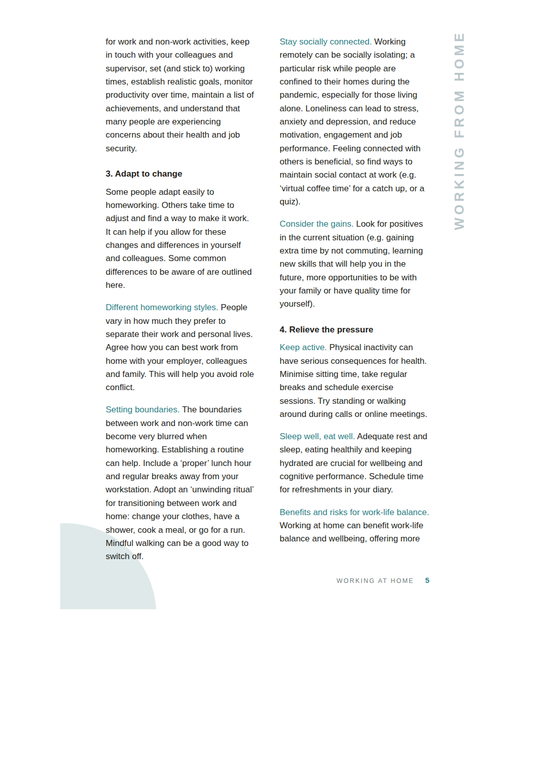Working from home
for work and non-work activities, keep in touch with your colleagues and supervisor, set (and stick to) working times, establish realistic goals, monitor productivity over time, maintain a list of achievements, and understand that many people are experiencing concerns about their health and job security.
3. Adapt to change
Some people adapt easily to homeworking. Others take time to adjust and find a way to make it work. It can help if you allow for these changes and differences in yourself and colleagues. Some common differences to be aware of are outlined here.
Different homeworking styles. People vary in how much they prefer to separate their work and personal lives. Agree how you can best work from home with your employer, colleagues and family. This will help you avoid role conflict.
Setting boundaries. The boundaries between work and non-work time can become very blurred when homeworking. Establishing a routine can help. Include a ‘proper’ lunch hour and regular breaks away from your workstation. Adopt an ‘unwinding ritual’ for transitioning between work and home: change your clothes, have a shower, cook a meal, or go for a run. Mindful walking can be a good way to switch off.
Stay socially connected. Working remotely can be socially isolating; a particular risk while people are confined to their homes during the pandemic, especially for those living alone. Loneliness can lead to stress, anxiety and depression, and reduce motivation, engagement and job performance. Feeling connected with others is beneficial, so find ways to maintain social contact at work (e.g. ‘virtual coffee time’ for a catch up, or a quiz).
Consider the gains. Look for positives in the current situation (e.g. gaining extra time by not commuting, learning new skills that will help you in the future, more opportunities to be with your family or have quality time for yourself).
4. Relieve the pressure
Keep active. Physical inactivity can have serious consequences for health. Minimise sitting time, take regular breaks and schedule exercise sessions. Try standing or walking around during calls or online meetings.
Sleep well, eat well. Adequate rest and sleep, eating healthily and keeping hydrated are crucial for wellbeing and cognitive performance. Schedule time for refreshments in your diary.
Benefits and risks for work-life balance. Working at home can benefit work-life balance and wellbeing, offering more
Working at home 5